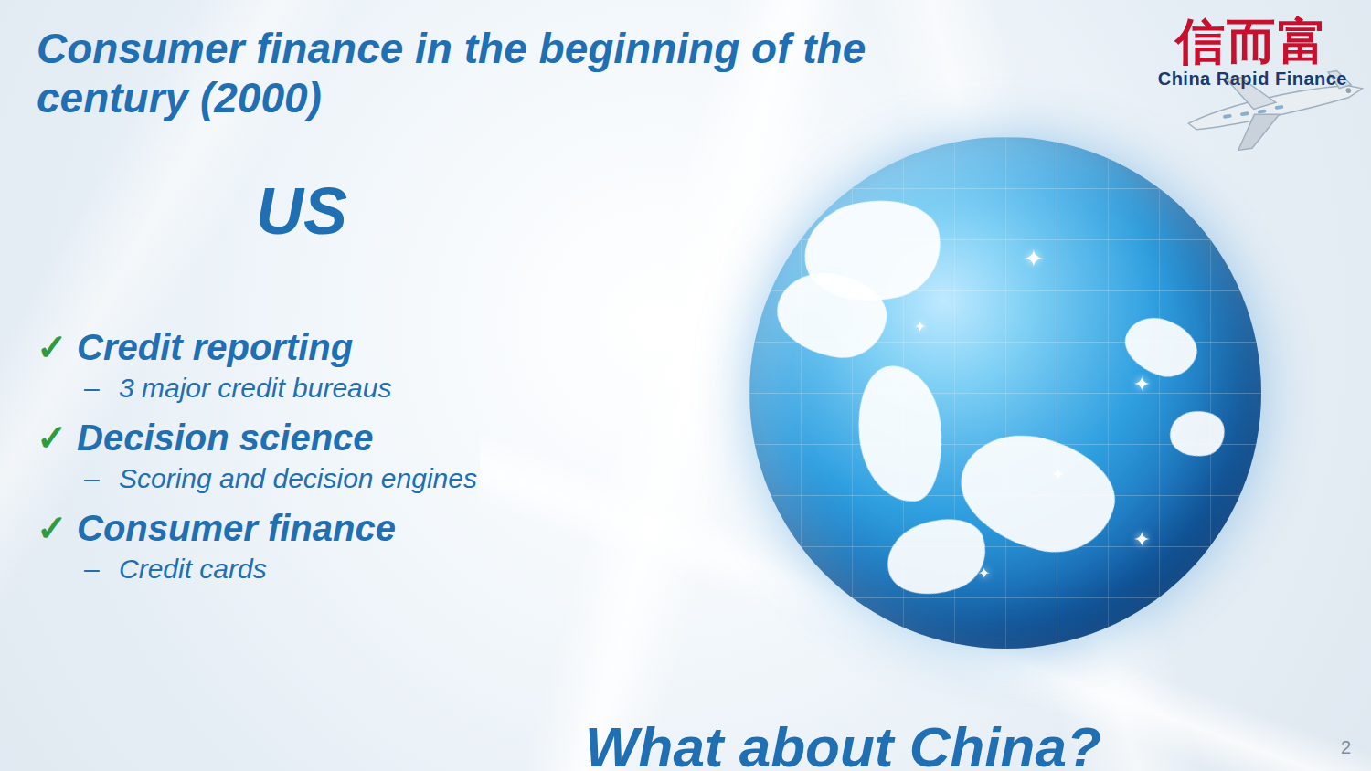信而富
China Rapid Finance
Consumer finance in the beginning of the century (2000)
US
Credit reporting
3 major credit bureaus
Decision science
Scoring and decision engines
Consumer finance
Credit cards
✦ ✦ ✦ ✦ ✦ ✦
What about China?
2